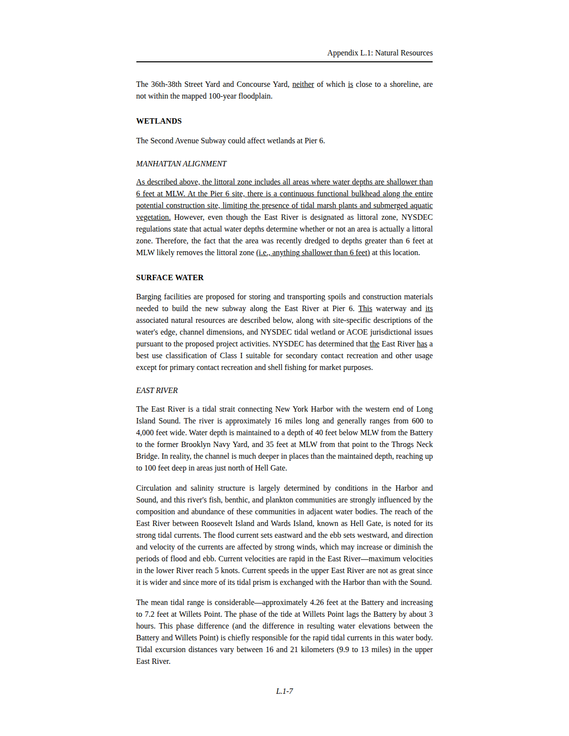Appendix L.1: Natural Resources
The 36th-38th Street Yard and Concourse Yard, neither of which is close to a shoreline, are not within the mapped 100-year floodplain.
Wetlands
The Second Avenue Subway could affect wetlands at Pier 6.
Manhattan Alignment
As described above, the littoral zone includes all areas where water depths are shallower than 6 feet at MLW. At the Pier 6 site, there is a continuous functional bulkhead along the entire potential construction site, limiting the presence of tidal marsh plants and submerged aquatic vegetation. However, even though the East River is designated as littoral zone, NYSDEC regulations state that actual water depths determine whether or not an area is actually a littoral zone. Therefore, the fact that the area was recently dredged to depths greater than 6 feet at MLW likely removes the littoral zone (i.e., anything shallower than 6 feet) at this location.
Surface Water
Barging facilities are proposed for storing and transporting spoils and construction materials needed to build the new subway along the East River at Pier 6. This waterway and its associated natural resources are described below, along with site-specific descriptions of the water's edge, channel dimensions, and NYSDEC tidal wetland or ACOE jurisdictional issues pursuant to the proposed project activities. NYSDEC has determined that the East River has a best use classification of Class I suitable for secondary contact recreation and other usage except for primary contact recreation and shell fishing for market purposes.
East River
The East River is a tidal strait connecting New York Harbor with the western end of Long Island Sound. The river is approximately 16 miles long and generally ranges from 600 to 4,000 feet wide. Water depth is maintained to a depth of 40 feet below MLW from the Battery to the former Brooklyn Navy Yard, and 35 feet at MLW from that point to the Throgs Neck Bridge. In reality, the channel is much deeper in places than the maintained depth, reaching up to 100 feet deep in areas just north of Hell Gate.
Circulation and salinity structure is largely determined by conditions in the Harbor and Sound, and this river's fish, benthic, and plankton communities are strongly influenced by the composition and abundance of these communities in adjacent water bodies. The reach of the East River between Roosevelt Island and Wards Island, known as Hell Gate, is noted for its strong tidal currents. The flood current sets eastward and the ebb sets westward, and direction and velocity of the currents are affected by strong winds, which may increase or diminish the periods of flood and ebb. Current velocities are rapid in the East River—maximum velocities in the lower River reach 5 knots. Current speeds in the upper East River are not as great since it is wider and since more of its tidal prism is exchanged with the Harbor than with the Sound.
The mean tidal range is considerable—approximately 4.26 feet at the Battery and increasing to 7.2 feet at Willets Point. The phase of the tide at Willets Point lags the Battery by about 3 hours. This phase difference (and the difference in resulting water elevations between the Battery and Willets Point) is chiefly responsible for the rapid tidal currents in this water body. Tidal excursion distances vary between 16 and 21 kilometers (9.9 to 13 miles) in the upper East River.
L.1-7